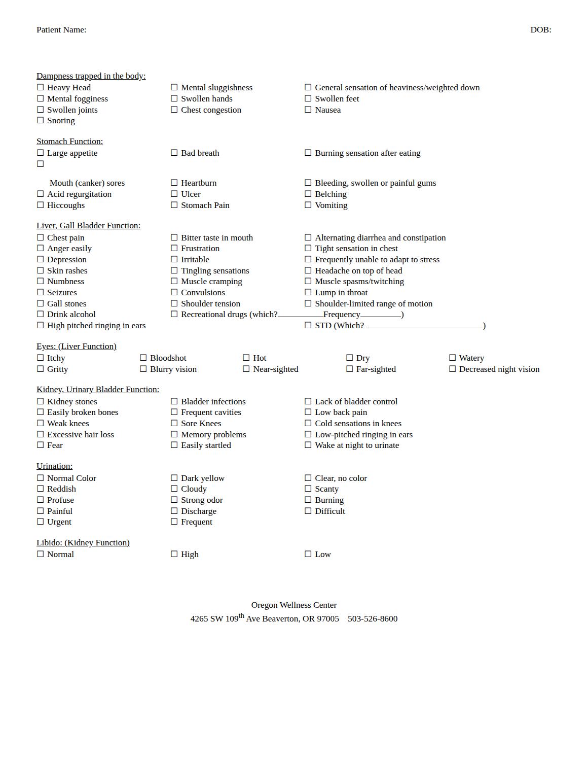Patient Name:
DOB:
Dampness trapped in the body:
| Heavy Head | Mental sluggishness | General sensation of heaviness/weighted down |
| Mental fogginess | Swollen hands | Swollen feet |
| Swollen joints | Chest congestion | Nausea |
| Snoring | | |
Stomach Function:
| Large appetite | Bad breath | Burning sensation after eating |
| Mouth (canker) sores | Heartburn | Bleeding, swollen or painful gums |
| Acid regurgitation | Ulcer | Belching |
| Hiccoughs | Stomach Pain | Vomiting |
Liver, Gall Bladder Function:
| Chest pain | Bitter taste in mouth | Alternating diarrhea and constipation |
| Anger easily | Frustration | Tight sensation in chest |
| Depression | Irritable | Frequently unable to adapt to stress |
| Skin rashes | Tingling sensations | Headache on top of head |
| Numbness | Muscle cramping | Muscle spasms/twitching |
| Seizures | Convulsions | Lump in throat |
| Gall stones | Shoulder tension | Shoulder-limited range of motion |
| Drink alcohol | Recreational drugs (which? Frequency ) |
| High pitched ringing in ears | STD (Which? ) |
Eyes: (Liver Function)
| Itchy | Bloodshot | Hot | Dry | Watery |
| Gritty | Blurry vision | Near-sighted | Far-sighted | Decreased night vision |
Kidney, Urinary Bladder Function:
| Kidney stones | Bladder infections | Lack of bladder control |
| Easily broken bones | Frequent cavities | Low back pain |
| Weak knees | Sore Knees | Cold sensations in knees |
| Excessive hair loss | Memory problems | Low-pitched ringing in ears |
| Fear | Easily startled | Wake at night to urinate |
Urination:
| Normal Color | Dark yellow | Clear, no color |
| Reddish | Cloudy | Scanty |
| Profuse | Strong odor | Burning |
| Painful | Discharge | Difficult |
| Urgent | Frequent | |
Libido: (Kidney Function)
| Normal | High | Low |
Oregon Wellness Center
4265 SW 109th Ave Beaverton, OR 97005 503-526-8600